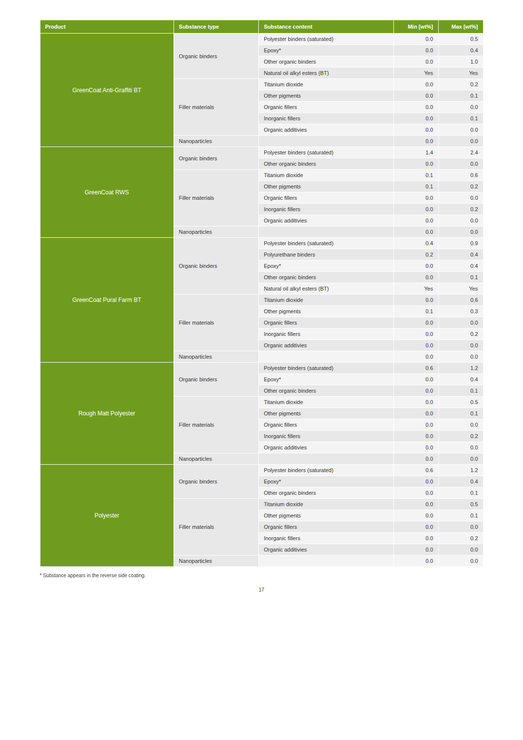| Product | Substance type | Substance content | Min [wt%] | Max [wt%] |
| --- | --- | --- | --- | --- |
| GreenCoat Anti-Graffiti BT | Organic binders | Polyester binders (saturated) | 0.0 | 0.5 |
| Epoxy* | 0.0 | 0.4 |
| Other organic binders | 0.0 | 1.0 |
| Natural oil alkyl esters (BT) | Yes | Yes |
| Filler materials | Titanium dioxide | 0.0 | 0.2 |
| Other pigments | 0.0 | 0.1 |
| Organic fillers | 0.0 | 0.0 |
| Inorganic fillers | 0.0 | 0.1 |
| Organic additivies | 0.0 | 0.0 |
| Nanoparticles | | 0.0 | 0.0 |
| GreenCoat RWS | Organic binders | Polyester binders (saturated) | 1.4 | 2.4 |
| Other organic binders | 0.0 | 0.0 |
| Filler materials | Titanium dioxide | 0.1 | 0.6 |
| Other pigments | 0.1 | 0.2 |
| Organic fillers | 0.0 | 0.0 |
| Inorganic fillers | 0.0 | 0.2 |
| Organic additivies | 0.0 | 0.0 |
| Nanoparticles | | 0.0 | 0.0 |
| GreenCoat Pural Farm BT | Organic binders | Polyester binders (saturated) | 0.4 | 0.9 |
| Polyurethane binders | 0.2 | 0.4 |
| Epoxy* | 0.0 | 0.4 |
| Other organic binders | 0.0 | 0.1 |
| Natural oil alkyl esters (BT) | Yes | Yes |
| Filler materials | Titanium dioxide | 0.0 | 0.6 |
| Other pigments | 0.1 | 0.3 |
| Organic fillers | 0.0 | 0.0 |
| Inorganic fillers | 0.0 | 0.2 |
| Organic additivies | 0.0 | 0.0 |
| Nanoparticles | | 0.0 | 0.0 |
| Rough Matt Polyester | Organic binders | Polyester binders (saturated) | 0.6 | 1.2 |
| Epoxy* | 0.0 | 0.4 |
| Other organic binders | 0.0 | 0.1 |
| Filler materials | Titanium dioxide | 0.0 | 0.5 |
| Other pigments | 0.0 | 0.1 |
| Organic fillers | 0.0 | 0.0 |
| Inorganic fillers | 0.0 | 0.2 |
| Organic additivies | 0.0 | 0.0 |
| Nanoparticles | | 0.0 | 0.0 |
| Polyester | Organic binders | Polyester binders (saturated) | 0.6 | 1.2 |
| Epoxy* | 0.0 | 0.4 |
| Other organic binders | 0.0 | 0.1 |
| Filler materials | Titanium dioxide | 0.0 | 0.5 |
| Other pigments | 0.0 | 0.1 |
| Organic fillers | 0.0 | 0.0 |
| Inorganic fillers | 0.0 | 0.2 |
| Organic additivies | 0.0 | 0.0 |
| Nanoparticles | | 0.0 | 0.0 |
* Substance appears in the reverse side coating.
17